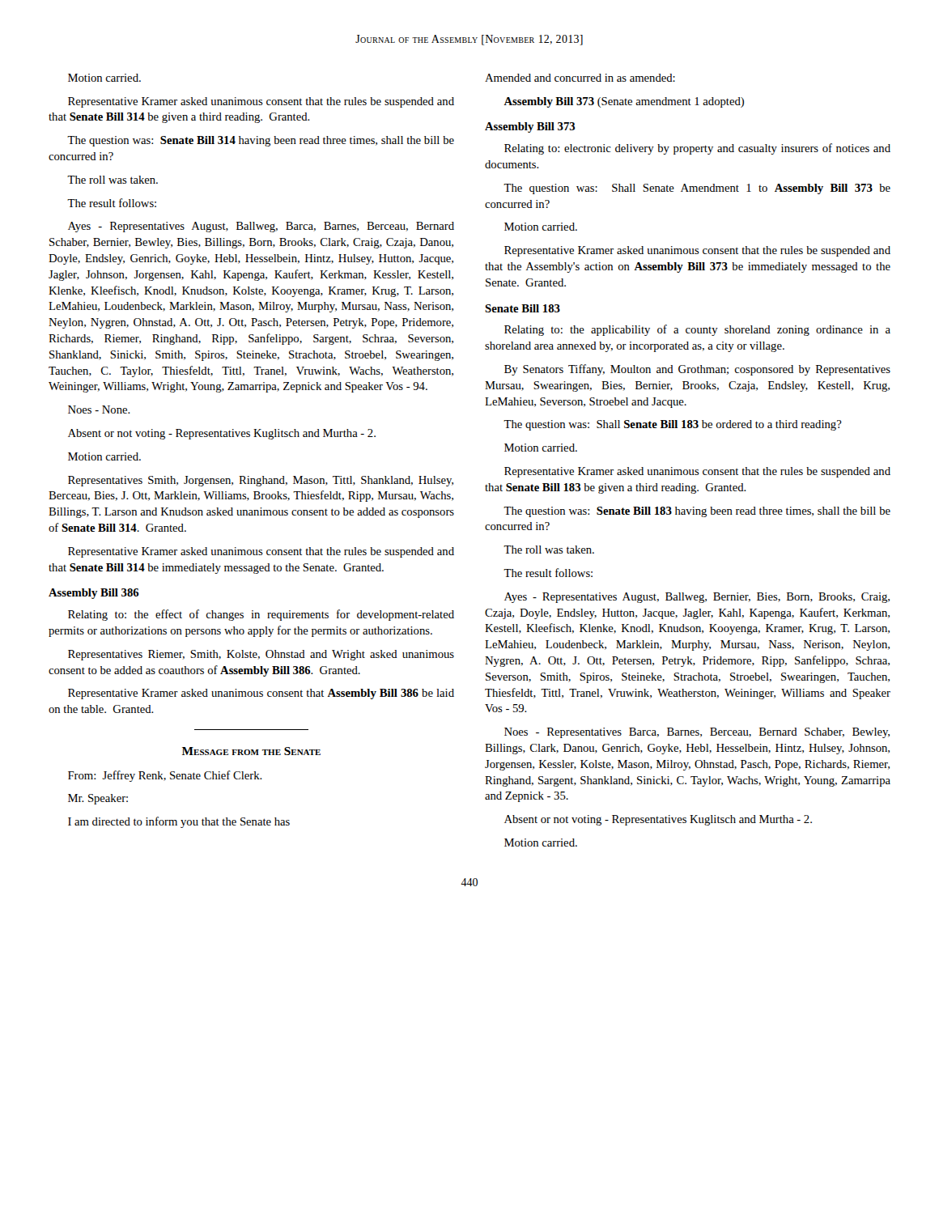Journal of the Assembly [November 12, 2013]
Motion carried.
Representative Kramer asked unanimous consent that the rules be suspended and that Senate Bill 314 be given a third reading. Granted.
The question was: Senate Bill 314 having been read three times, shall the bill be concurred in?
The roll was taken.
The result follows:
Ayes - Representatives August, Ballweg, Barca, Barnes, Berceau, Bernard Schaber, Bernier, Bewley, Bies, Billings, Born, Brooks, Clark, Craig, Czaja, Danou, Doyle, Endsley, Genrich, Goyke, Hebl, Hesselbein, Hintz, Hulsey, Hutton, Jacque, Jagler, Johnson, Jorgensen, Kahl, Kapenga, Kaufert, Kerkman, Kessler, Kestell, Klenke, Kleefisch, Knodl, Knudson, Kolste, Kooyenga, Kramer, Krug, T. Larson, LeMahieu, Loudenbeck, Marklein, Mason, Milroy, Murphy, Mursau, Nass, Nerison, Neylon, Nygren, Ohnstad, A. Ott, J. Ott, Pasch, Petersen, Petryk, Pope, Pridemore, Richards, Riemer, Ringhand, Ripp, Sanfelippo, Sargent, Schraa, Severson, Shankland, Sinicki, Smith, Spiros, Steineke, Strachota, Stroebel, Swearingen, Tauchen, C. Taylor, Thiesfeldt, Tittl, Tranel, Vruwink, Wachs, Weatherston, Weininger, Williams, Wright, Young, Zamarripa, Zepnick and Speaker Vos - 94.
Noes - None.
Absent or not voting - Representatives Kuglitsch and Murtha - 2.
Motion carried.
Representatives Smith, Jorgensen, Ringhand, Mason, Tittl, Shankland, Hulsey, Berceau, Bies, J. Ott, Marklein, Williams, Brooks, Thiesfeldt, Ripp, Mursau, Wachs, Billings, T. Larson and Knudson asked unanimous consent to be added as cosponsors of Senate Bill 314. Granted.
Representative Kramer asked unanimous consent that the rules be suspended and that Senate Bill 314 be immediately messaged to the Senate. Granted.
Assembly Bill 386
Relating to: the effect of changes in requirements for development-related permits or authorizations on persons who apply for the permits or authorizations.
Representatives Riemer, Smith, Kolste, Ohnstad and Wright asked unanimous consent to be added as coauthors of Assembly Bill 386. Granted.
Representative Kramer asked unanimous consent that Assembly Bill 386 be laid on the table. Granted.
Message from the Senate
From: Jeffrey Renk, Senate Chief Clerk.
Mr. Speaker:
I am directed to inform you that the Senate has
Amended and concurred in as amended:
Assembly Bill 373 (Senate amendment 1 adopted)
Assembly Bill 373
Relating to: electronic delivery by property and casualty insurers of notices and documents.
The question was: Shall Senate Amendment 1 to Assembly Bill 373 be concurred in?
Motion carried.
Representative Kramer asked unanimous consent that the rules be suspended and that the Assembly's action on Assembly Bill 373 be immediately messaged to the Senate. Granted.
Senate Bill 183
Relating to: the applicability of a county shoreland zoning ordinance in a shoreland area annexed by, or incorporated as, a city or village.
By Senators Tiffany, Moulton and Grothman; cosponsored by Representatives Mursau, Swearingen, Bies, Bernier, Brooks, Czaja, Endsley, Kestell, Krug, LeMahieu, Severson, Stroebel and Jacque.
The question was: Shall Senate Bill 183 be ordered to a third reading?
Motion carried.
Representative Kramer asked unanimous consent that the rules be suspended and that Senate Bill 183 be given a third reading. Granted.
The question was: Senate Bill 183 having been read three times, shall the bill be concurred in?
The roll was taken.
The result follows:
Ayes - Representatives August, Ballweg, Bernier, Bies, Born, Brooks, Craig, Czaja, Doyle, Endsley, Hutton, Jacque, Jagler, Kahl, Kapenga, Kaufert, Kerkman, Kestell, Kleefisch, Klenke, Knodl, Knudson, Kooyenga, Kramer, Krug, T. Larson, LeMahieu, Loudenbeck, Marklein, Murphy, Mursau, Nass, Nerison, Neylon, Nygren, A. Ott, J. Ott, Petersen, Petryk, Pridemore, Ripp, Sanfelippo, Schraa, Severson, Smith, Spiros, Steineke, Strachota, Stroebel, Swearingen, Tauchen, Thiesfeldt, Tittl, Tranel, Vruwink, Weatherston, Weininger, Williams and Speaker Vos - 59.
Noes - Representatives Barca, Barnes, Berceau, Bernard Schaber, Bewley, Billings, Clark, Danou, Genrich, Goyke, Hebl, Hesselbein, Hintz, Hulsey, Johnson, Jorgensen, Kessler, Kolste, Mason, Milroy, Ohnstad, Pasch, Pope, Richards, Riemer, Ringhand, Sargent, Shankland, Sinicki, C. Taylor, Wachs, Wright, Young, Zamarripa and Zepnick - 35.
Absent or not voting - Representatives Kuglitsch and Murtha - 2.
Motion carried.
440